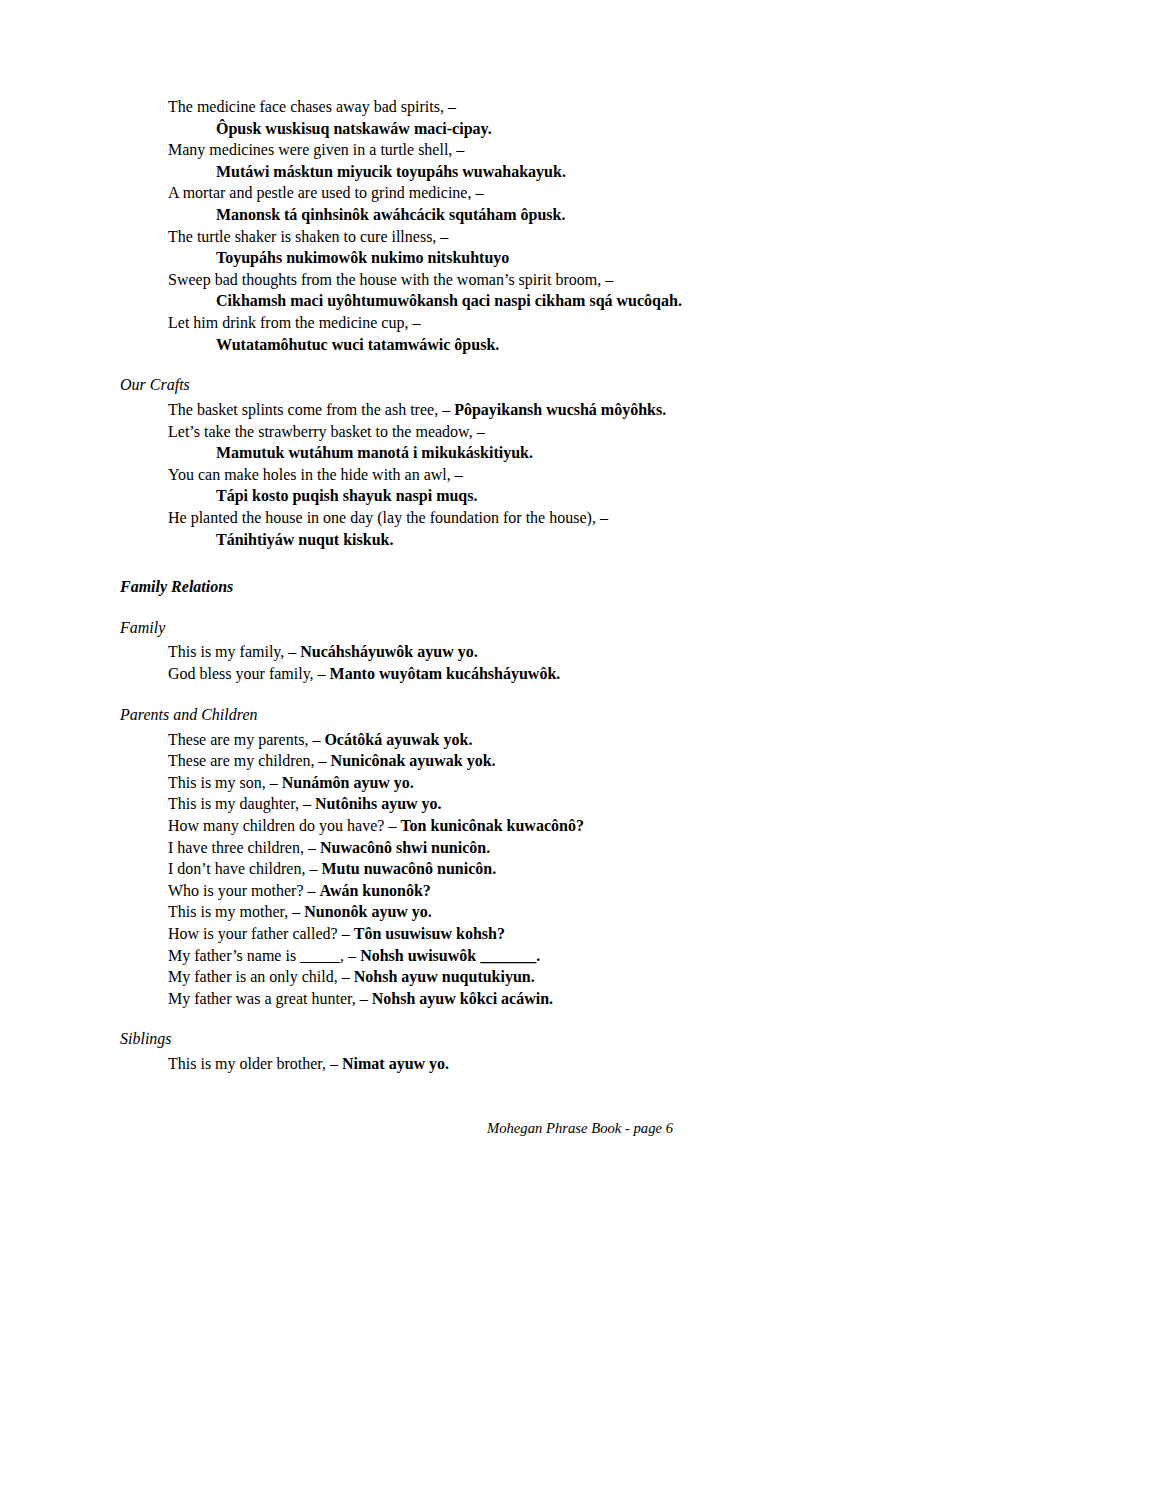The medicine face chases away bad spirits, –
Ôpusk wuskisuq natskawáw maci-cipay.
Many medicines were given in a turtle shell, –
Mutáwi másktun miyucik toyupáhs wuwahakayuk.
A mortar and pestle are used to grind medicine, –
Manonsk tá qinhsinôk awáhcácik squtáham ôpusk.
The turtle shaker is shaken to cure illness, –
Toyupáhs nukimowôk nukimo nitskuhtuyo
Sweep bad thoughts from the house with the woman’s spirit broom, –
Cikhamsh maci uyôhtumuwôkansh qaci naspi cikham sqá wucôqah.
Let him drink from the medicine cup, –
Wutatamôhutuc wuci tatamwáwic ôpusk.
Our Crafts
The basket splints come from the ash tree, – Pôpayikansh wucshá môyôhks.
Let’s take the strawberry basket to the meadow, –
Mamutuk wutáhum manotá i mikukáskitiyuk.
You can make holes in the hide with an awl, –
Tápi kosto puqish shayuk naspi muqs.
He planted the house in one day (lay the foundation for the house), –
Tánihtiyáw nuqut kiskuk.
Family Relations
Family
This is my family, – Nucáhsháyuwôk ayuw yo.
God bless your family, – Manto wuyôtam kucáhsháyuwôk.
Parents and Children
These are my parents, – Ocátôká ayuwak yok.
These are my children, – Nunicônak ayuwak yok.
This is my son, – Nunámôn ayuw yo.
This is my daughter, – Nutônihs ayuw yo.
How many children do you have? – Ton kunicônak kuwacônô?
I have three children, – Nuwacônô shwi nunicôn.
I don’t have children, – Mutu nuwacônô nunicôn.
Who is your mother? – Awán kunonôk?
This is my mother, – Nunonôk ayuw yo.
How is your father called? – Tôn usuwisuw kohsh?
My father’s name is _____, – Nohsh uwisuwôk _______.
My father is an only child, – Nohsh ayuw nuqutukiyun.
My father was a great hunter, – Nohsh ayuw kôkci acáwin.
Siblings
This is my older brother, – Nimat ayuw yo.
Mohegan Phrase Book - page 6